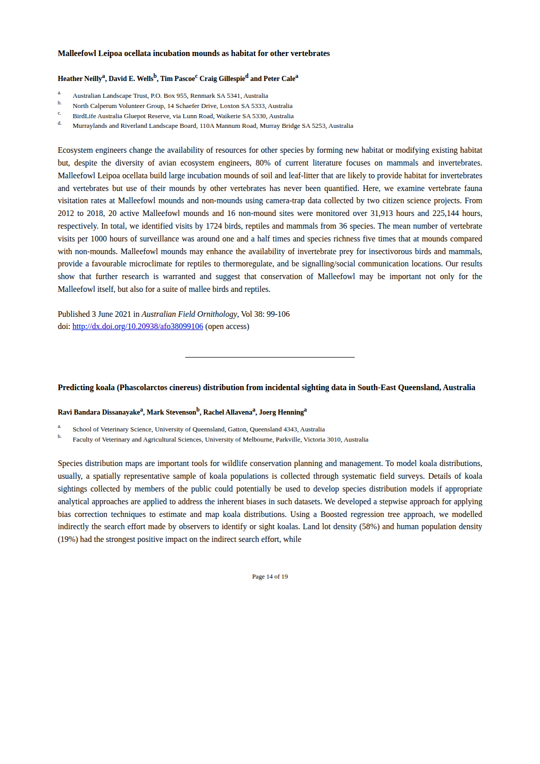Malleefowl Leipoa ocellata incubation mounds as habitat for other vertebrates
Heather Neillya, David E. Wellsb, Tim Pascoec Craig Gillespied and Peter Calea
a. Australian Landscape Trust, P.O. Box 955, Renmark SA 5341, Australia
b. North Calperum Volunteer Group, 14 Schaefer Drive, Loxton SA 5333, Australia
c. BirdLife Australia Gluepot Reserve, via Lunn Road, Waikerie SA 5330, Australia
d. Murraylands and Riverland Landscape Board, 110A Mannum Road, Murray Bridge SA 5253, Australia
Ecosystem engineers change the availability of resources for other species by forming new habitat or modifying existing habitat but, despite the diversity of avian ecosystem engineers, 80% of current literature focuses on mammals and invertebrates. Malleefowl Leipoa ocellata build large incubation mounds of soil and leaf-litter that are likely to provide habitat for invertebrates and vertebrates but use of their mounds by other vertebrates has never been quantified. Here, we examine vertebrate fauna visitation rates at Malleefowl mounds and non-mounds using camera-trap data collected by two citizen science projects. From 2012 to 2018, 20 active Malleefowl mounds and 16 non-mound sites were monitored over 31,913 hours and 225,144 hours, respectively. In total, we identified visits by 1724 birds, reptiles and mammals from 36 species. The mean number of vertebrate visits per 1000 hours of surveillance was around one and a half times and species richness five times that at mounds compared with non-mounds. Malleefowl mounds may enhance the availability of invertebrate prey for insectivorous birds and mammals, provide a favourable microclimate for reptiles to thermoregulate, and be signalling/social communication locations. Our results show that further research is warranted and suggest that conservation of Malleefowl may be important not only for the Malleefowl itself, but also for a suite of mallee birds and reptiles.
Published 3 June 2021 in Australian Field Ornithology, Vol 38: 99-106
doi: http://dx.doi.org/10.20938/afo38099106 (open access)
Predicting koala (Phascolarctos cinereus) distribution from incidental sighting data in South-East Queensland, Australia
Ravi Bandara Dissanayakea, Mark Stevensonb, Rachel Allavenaa, Joerg Henninga
a. School of Veterinary Science, University of Queensland, Gatton, Queensland 4343, Australia
b. Faculty of Veterinary and Agricultural Sciences, University of Melbourne, Parkville, Victoria 3010, Australia
Species distribution maps are important tools for wildlife conservation planning and management. To model koala distributions, usually, a spatially representative sample of koala populations is collected through systematic field surveys. Details of koala sightings collected by members of the public could potentially be used to develop species distribution models if appropriate analytical approaches are applied to address the inherent biases in such datasets. We developed a stepwise approach for applying bias correction techniques to estimate and map koala distributions. Using a Boosted regression tree approach, we modelled indirectly the search effort made by observers to identify or sight koalas. Land lot density (58%) and human population density (19%) had the strongest positive impact on the indirect search effort, while
Page 14 of 19